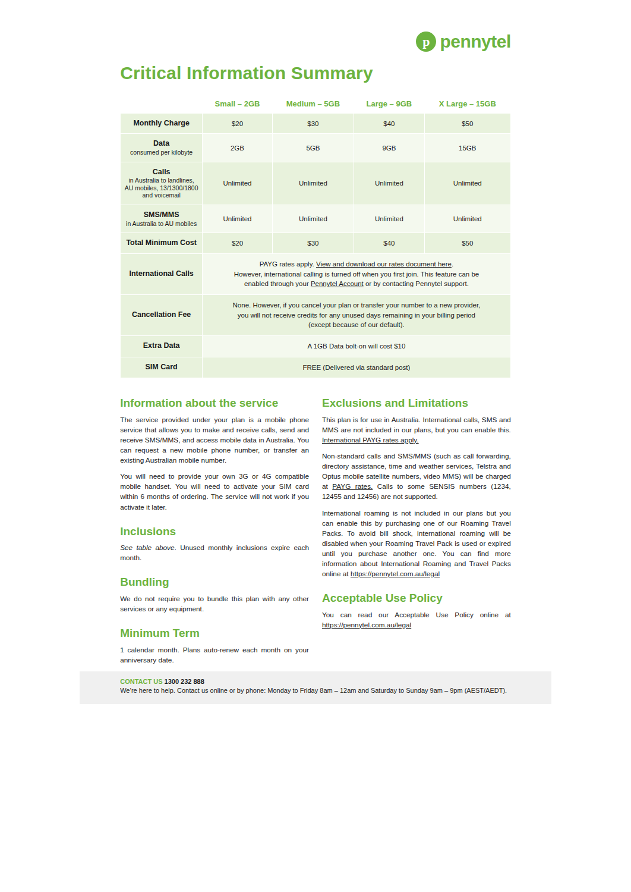p
pennytel
Critical Information Summary
| | Small – 2GB | Medium – 5GB | Large – 9GB | X Large – 15GB |
| --- | --- | --- | --- | --- |
| Monthly Charge | $20 | $30 | $40 | $50 |
| Data consumed per kilobyte | 2GB | 5GB | 9GB | 15GB |
| Calls in Australia to landlines, AU mobiles, 13/1300/1800 and voicemail | Unlimited | Unlimited | Unlimited | Unlimited |
| SMS/MMS in Australia to AU mobiles | Unlimited | Unlimited | Unlimited | Unlimited |
| Total Minimum Cost | $20 | $30 | $40 | $50 |
| International Calls | PAYG rates apply. View and download our rates document here . However, international calling is turned off when you first join. This feature can be enabled through your Pennytel Account or by contacting Pennytel support. |
| Cancellation Fee | None. However, if you cancel your plan or transfer your number to a new provider, you will not receive credits for any unused days remaining in your billing period (except because of our default). |
| Extra Data | A 1GB Data bolt-on will cost $10 |
| SIM Card | FREE (Delivered via standard post) |
Information about the service
The service provided under your plan is a mobile phone service that allows you to make and receive calls, send and receive SMS/MMS, and access mobile data in Australia. You can request a new mobile phone number, or transfer an existing Australian mobile number.
You will need to provide your own 3G or 4G compatible mobile handset. You will need to activate your SIM card within 6 months of ordering. The service will not work if you activate it later.
Inclusions
See table above. Unused monthly inclusions expire each month.
Bundling
We do not require you to bundle this plan with any other services or any equipment.
Minimum Term
1 calendar month. Plans auto-renew each month on your anniversary date.
Exclusions and Limitations
This plan is for use in Australia. International calls, SMS and MMS are not included in our plans, but you can enable this. International PAYG rates apply.
Non-standard calls and SMS/MMS (such as call forwarding, directory assistance, time and weather services, Telstra and Optus mobile satellite numbers, video MMS) will be charged at PAYG rates. Calls to some SENSIS numbers (1234, 12455 and 12456) are not supported.
International roaming is not included in our plans but you can enable this by purchasing one of our Roaming Travel Packs. To avoid bill shock, international roaming will be disabled when your Roaming Travel Pack is used or expired until you purchase another one. You can find more information about International Roaming and Travel Packs online at https://pennytel.com.au/legal
Acceptable Use Policy
You can read our Acceptable Use Policy online at https://pennytel.com.au/legal
CONTACT US 1300 232 888
We’re here to help. Contact us online or by phone: Monday to Friday 8am – 12am and Saturday to Sunday 9am – 9pm (AEST/AEDT).